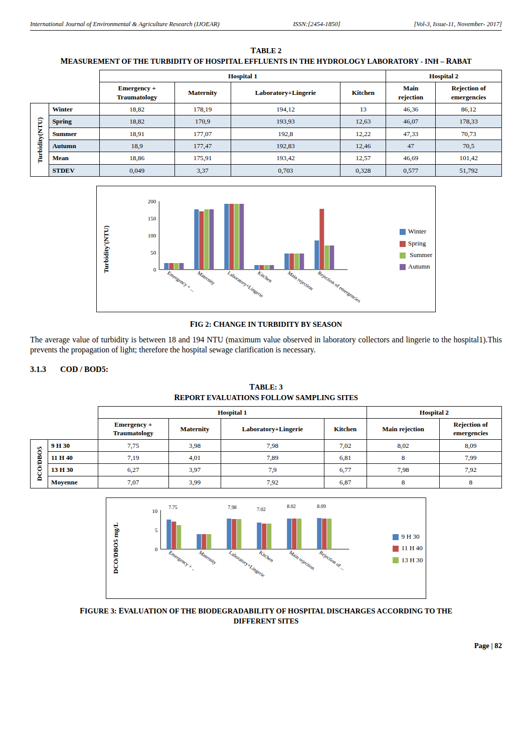International Journal of Environmental & Agriculture Research (IJOEAR) ISSN:[2454-1850] [Vol-3, Issue-11, November- 2017]
TABLE 2
MEASUREMENT OF THE TURBIDITY OF HOSPITAL EFFLUENTS IN THE HYDROLOGY LABORATORY - INH – RABAT
| | | Hospital 1 | Hospital 2 |
| Emergency + Traumatology | Maternity | Laboratory+Lingerie | Kitchen | Main rejection | Rejection of emergencies |
| Turbidity(NTU) | Winter | 18,82 | 178,19 | 194,12 | 13 | 46,36 | 86,12 |
| Spring | 18,82 | 170,9 | 193,93 | 12,63 | 46,07 | 178,33 |
| Summer | 18,91 | 177,07 | 192,8 | 12,22 | 47,33 | 70,73 |
| Autumn | 18,9 | 177,47 | 192,83 | 12,46 | 47 | 70,5 |
| Mean | 18,86 | 175,91 | 193,42 | 12,57 | 46,69 | 101,42 |
| STDEV | 0,049 | 3,37 | 0,703 | 0,328 | 0,577 | 51,792 |
Turbidity'(NTU)
200 150 100 50 0 Emergency + ... Maternity Laboratory+Lingerie Kitchen Main rejection Rejection of emergencies
Winter
Spring
Summer
Autumn
FIG 2: CHANGE IN TURBIDITY BY SEASON
The average value of turbidity is between 18 and 194 NTU (maximum value observed in laboratory collectors and lingerie to the hospital1).This prevents the propagation of light; therefore the hospital sewage clarification is necessary.
3.1.3 COD / BOD5:
TABLE: 3
REPORT EVALUATIONS FOLLOW SAMPLING SITES
| | | Hospital 1 | Hospital 2 |
| Emergency + Traumatology | Maternity | Laboratory+Lingerie | Kitchen | Main rejection | Rejection of emergencies |
| DCO/DBO5 | 9 H 30 | 7,75 | 3,98 | 7,98 | 7,02 | 8,02 | 8,09 |
| 11 H 40 | 7,19 | 4,01 | 7,89 | 6,81 | 8 | 7,99 |
| 13 H 30 | 6,27 | 3,97 | 7,9 | 6,77 | 7,98 | 7,92 |
| Moyenne | 7,07 | 3,99 | 7,92 | 6,87 | 8 | 8 |
DCO/DBO5 mg/L
10 5 0 7.75 7.98 7.02 8.02 8.09 Emergency + .. Maternity Laboratory+Lingerie Kitchen Main rejection Rejection of ...
9 H 30
11 H 40
13 H 30
FIGURE 3: EVALUATION OF THE BIODEGRADABILITY OF HOSPITAL DISCHARGES ACCORDING TO THE
DIFFERENT SITES
Page | 82